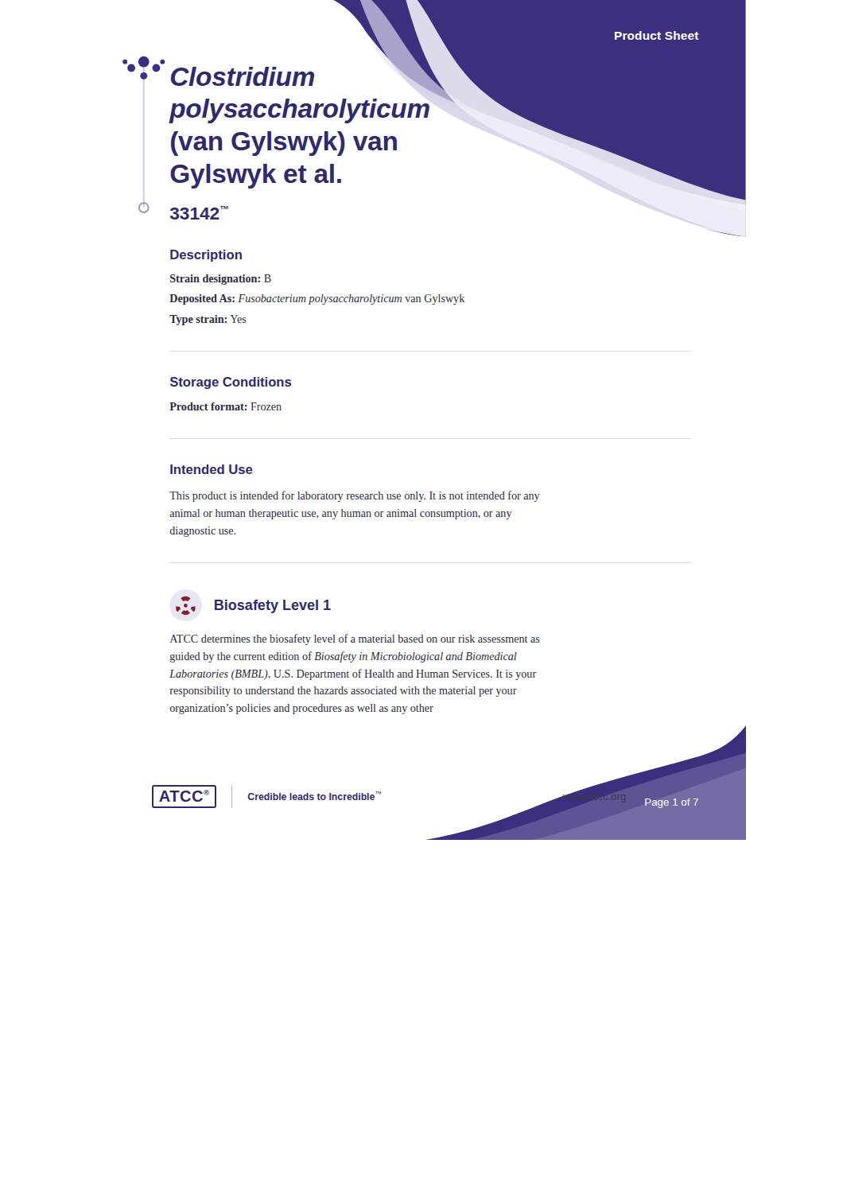Product Sheet
Clostridium polysaccharolyticum (van Gylswyk) van Gylswyk et al.
33142™
Description
Strain designation: B
Deposited As: Fusobacterium polysaccharolyticum van Gylswyk
Type strain: Yes
Storage Conditions
Product format: Frozen
Intended Use
This product is intended for laboratory research use only. It is not intended for any animal or human therapeutic use, any human or animal consumption, or any diagnostic use.
Biosafety Level 1
ATCC determines the biosafety level of a material based on our risk assessment as guided by the current edition of Biosafety in Microbiological and Biomedical Laboratories (BMBL), U.S. Department of Health and Human Services. It is your responsibility to understand the hazards associated with the material per your organization’s policies and procedures as well as any other
ATCC®
Credible leads to Incredible™
www.atcc.org
Page 1 of 7